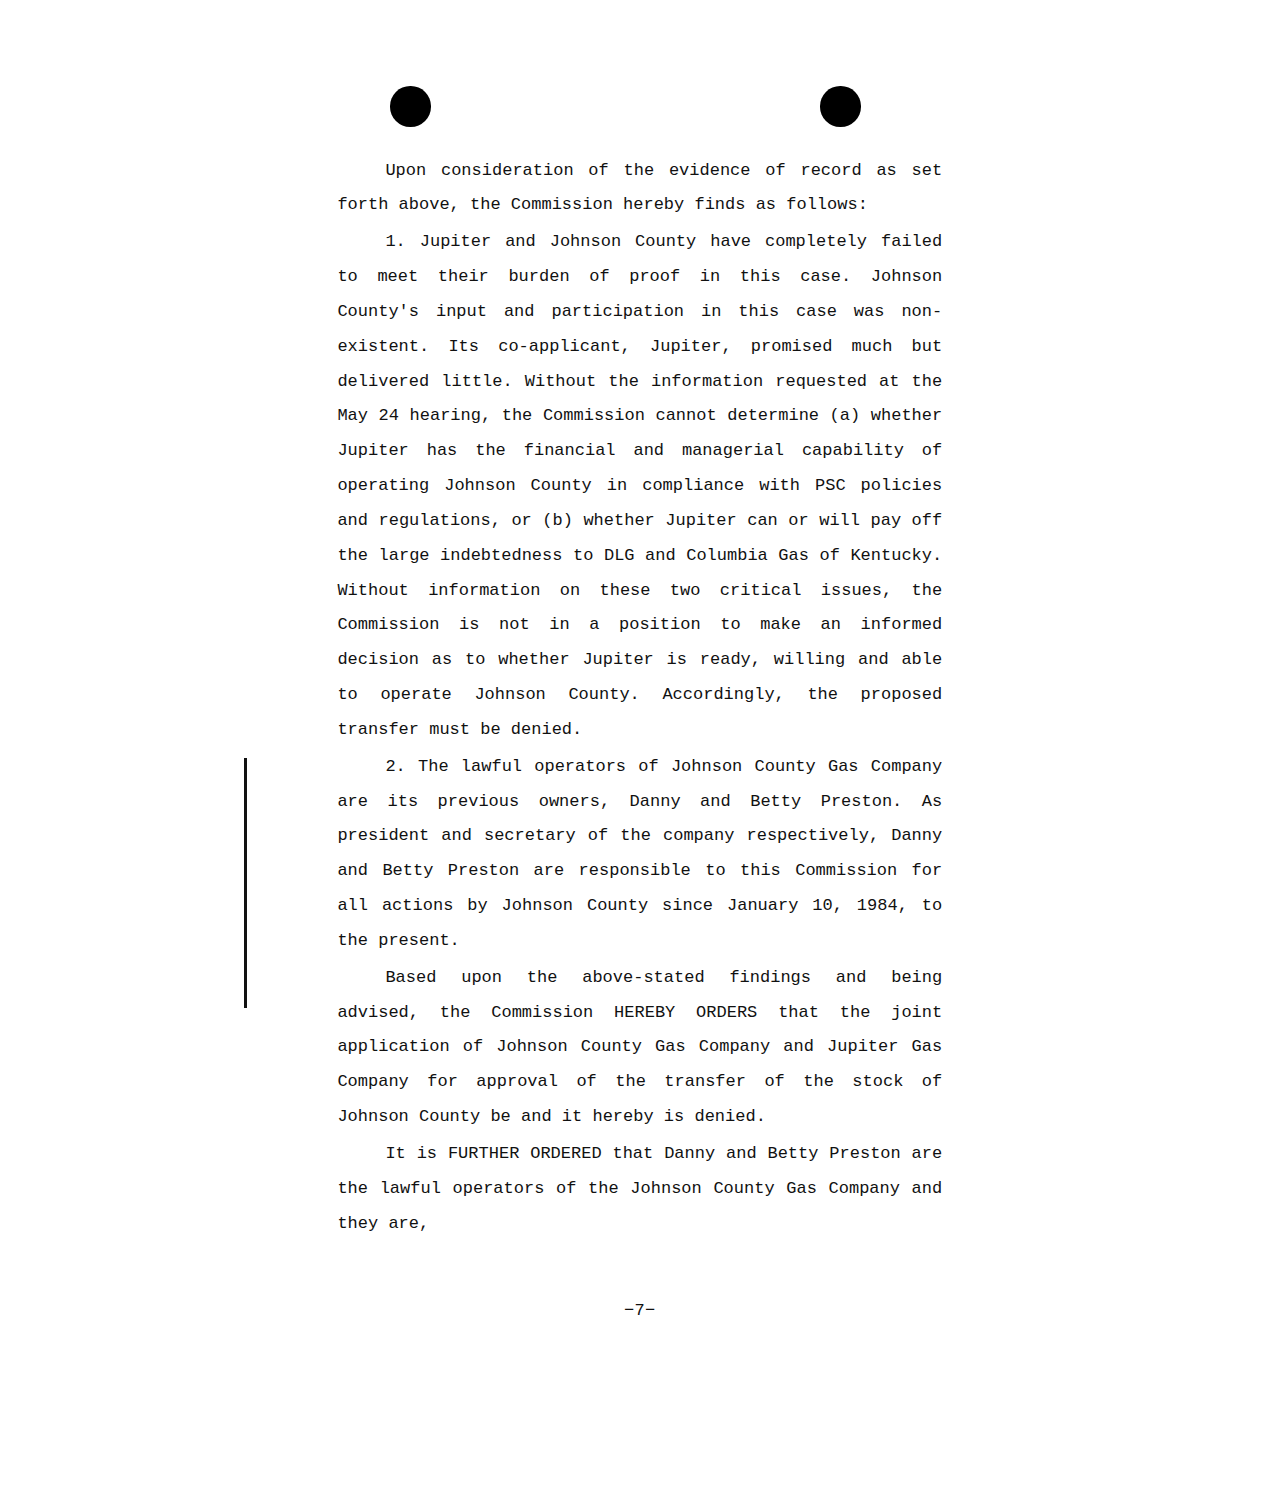Upon consideration of the evidence of record as set forth above, the Commission hereby finds as follows:
1. Jupiter and Johnson County have completely failed to meet their burden of proof in this case. Johnson County's input and participation in this case was non-existent. Its co-applicant, Jupiter, promised much but delivered little. Without the information requested at the May 24 hearing, the Commission cannot determine (a) whether Jupiter has the financial and managerial capability of operating Johnson County in compliance with PSC policies and regulations, or (b) whether Jupiter can or will pay off the large indebtedness to DLG and Columbia Gas of Kentucky. Without information on these two critical issues, the Commission is not in a position to make an informed decision as to whether Jupiter is ready, willing and able to operate Johnson County. Accordingly, the proposed transfer must be denied.
2. The lawful operators of Johnson County Gas Company are its previous owners, Danny and Betty Preston. As president and secretary of the company respectively, Danny and Betty Preston are responsible to this Commission for all actions by Johnson County since January 10, 1984, to the present.
Based upon the above-stated findings and being advised, the Commission HEREBY ORDERS that the joint application of Johnson County Gas Company and Jupiter Gas Company for approval of the transfer of the stock of Johnson County be and it hereby is denied.
It is FURTHER ORDERED that Danny and Betty Preston are the lawful operators of the Johnson County Gas Company and they are,
−7−